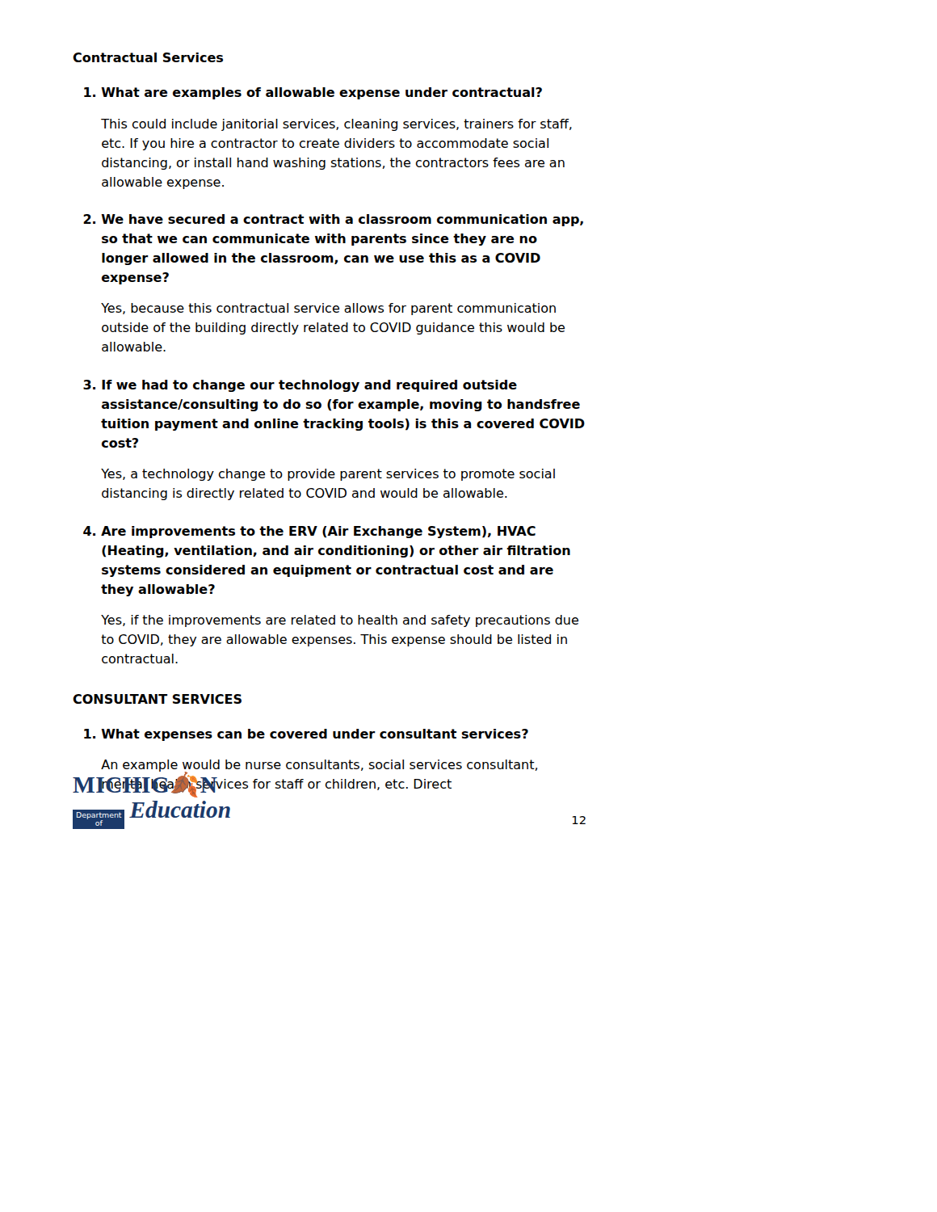Contractual Services
What are examples of allowable expense under contractual?
This could include janitorial services, cleaning services, trainers for staff, etc. If you hire a contractor to create dividers to accommodate social distancing, or install hand washing stations, the contractors fees are an allowable expense.
We have secured a contract with a classroom communication app, so that we can communicate with parents since they are no longer allowed in the classroom, can we use this as a COVID expense?
Yes, because this contractual service allows for parent communication outside of the building directly related to COVID guidance this would be allowable.
If we had to change our technology and required outside assistance/consulting to do so (for example, moving to handsfree tuition payment and online tracking tools) is this a covered COVID cost?
Yes, a technology change to provide parent services to promote social distancing is directly related to COVID and would be allowable.
Are improvements to the ERV (Air Exchange System), HVAC (Heating, ventilation, and air conditioning) or other air filtration systems considered an equipment or contractual cost and are they allowable?
Yes, if the improvements are related to health and safety precautions due to COVID, they are allowable expenses. This expense should be listed in contractual.
Consultant Services
What expenses can be covered under consultant services?
An example would be nurse consultants, social services consultant, mental health services for staff or children, etc. Direct
MICHIG🍂N
Department
of Education
12